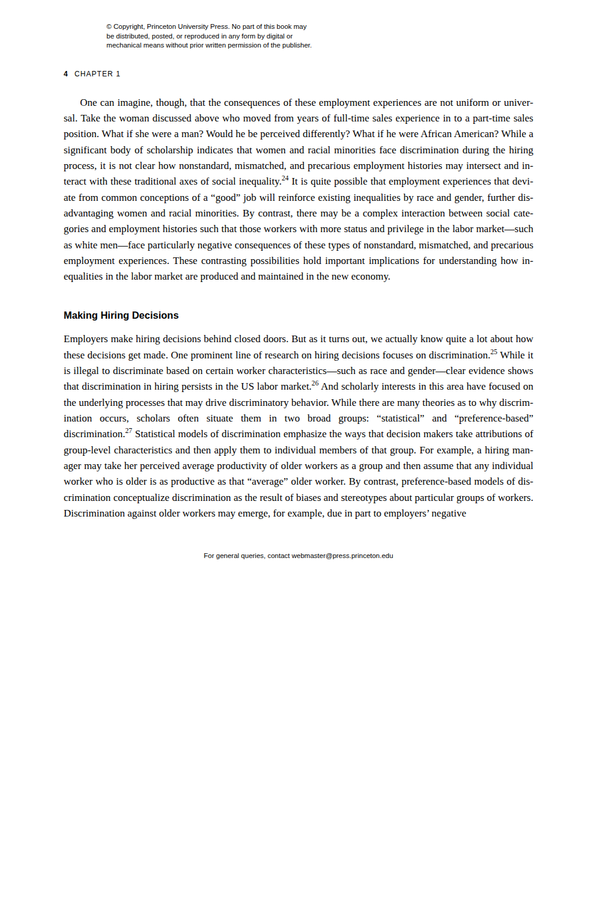© Copyright, Princeton University Press. No part of this book may be distributed, posted, or reproduced in any form by digital or mechanical means without prior written permission of the publisher.
4 Chapter 1
One can imagine, though, that the consequences of these employment experiences are not uniform or universal. Take the woman discussed above who moved from years of full-time sales experience in to a part-time sales position. What if she were a man? Would he be perceived differently? What if he were African American? While a significant body of scholarship indicates that women and racial minorities face discrimination during the hiring process, it is not clear how nonstandard, mismatched, and precarious employment histories may intersect and interact with these traditional axes of social inequality.24 It is quite possible that employment experiences that deviate from common conceptions of a “good” job will reinforce existing inequalities by race and gender, further disadvantaging women and racial minorities. By contrast, there may be a complex interaction between social categories and employment histories such that those workers with more status and privilege in the labor market—such as white men—face particularly negative consequences of these types of nonstandard, mismatched, and precarious employment experiences. These contrasting possibilities hold important implications for understanding how inequalities in the labor market are produced and maintained in the new economy.
Making Hiring Decisions
Employers make hiring decisions behind closed doors. But as it turns out, we actually know quite a lot about how these decisions get made. One prominent line of research on hiring decisions focuses on discrimination.25 While it is illegal to discriminate based on certain worker characteristics—such as race and gender—clear evidence shows that discrimination in hiring persists in the US labor market.26 And scholarly interests in this area have focused on the underlying processes that may drive discriminatory behavior. While there are many theories as to why discrimination occurs, scholars often situate them in two broad groups: “statistical” and “preference-based” discrimination.27 Statistical models of discrimination emphasize the ways that decision makers take attributions of group-level characteristics and then apply them to individual members of that group. For example, a hiring manager may take her perceived average productivity of older workers as a group and then assume that any individual worker who is older is as productive as that “average” older worker. By contrast, preference-based models of discrimination conceptualize discrimination as the result of biases and stereotypes about particular groups of workers. Discrimination against older workers may emerge, for example, due in part to employers’ negative
For general queries, contact webmaster@press.princeton.edu